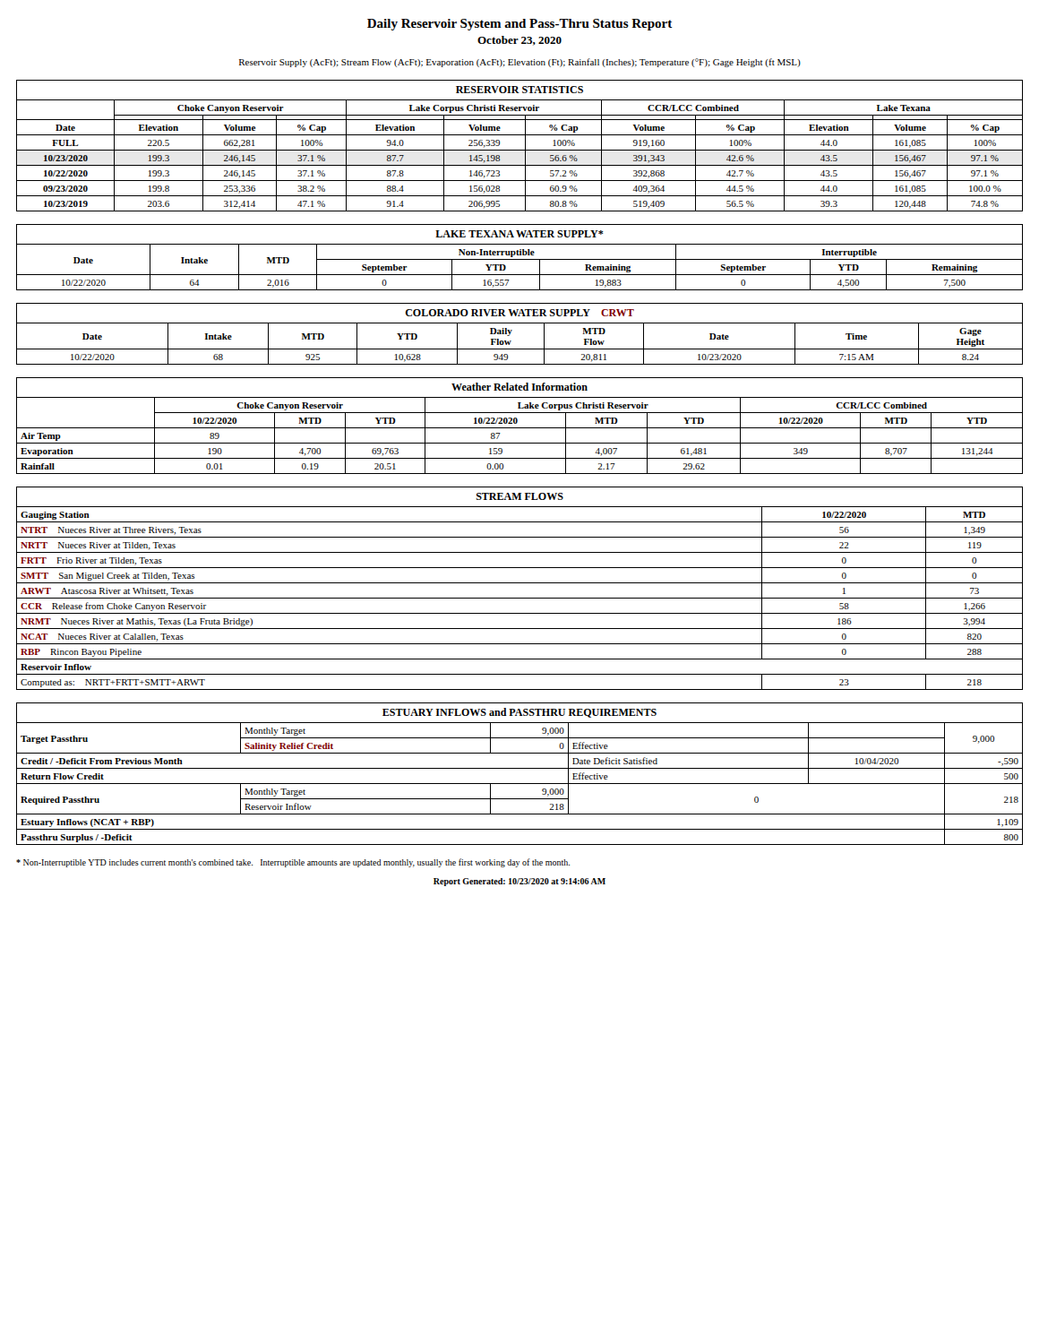Daily Reservoir System and Pass-Thru Status Report
October 23, 2020
Reservoir Supply (AcFt); Stream Flow (AcFt); Evaporation (AcFt); Elevation (Ft); Rainfall (Inches); Temperature (°F); Gage Height (ft MSL)
RESERVOIR STATISTICS
| | Choke Canyon Reservoir | Lake Corpus Christi Reservoir | CCR/LCC Combined | Lake Texana |
| --- | --- | --- | --- | --- |
| Date | Elevation | Volume | % Cap | Elevation | Volume | % Cap | Volume | % Cap | Elevation | Volume | % Cap |
| FULL | 220.5 | 662,281 | 100% | 94.0 | 256,339 | 100% | 919,160 | 100% | 44.0 | 161,085 | 100% |
| 10/23/2020 | 199.3 | 246,145 | 37.1 % | 87.7 | 145,198 | 56.6 % | 391,343 | 42.6 % | 43.5 | 156,467 | 97.1 % |
| 10/22/2020 | 199.3 | 246,145 | 37.1 % | 87.8 | 146,723 | 57.2 % | 392,868 | 42.7 % | 43.5 | 156,467 | 97.1 % |
| 09/23/2020 | 199.8 | 253,336 | 38.2 % | 88.4 | 156,028 | 60.9 % | 409,364 | 44.5 % | 44.0 | 161,085 | 100.0 % |
| 10/23/2019 | 203.6 | 312,414 | 47.1 % | 91.4 | 206,995 | 80.8 % | 519,409 | 56.5 % | 39.3 | 120,448 | 74.8 % |
LAKE TEXANA WATER SUPPLY*
| Date | Intake | MTD | Non-Interruptible | Interruptible |
| --- | --- | --- | --- | --- |
| September | YTD | Remaining | September | YTD | Remaining |
| 10/22/2020 | 64 | 2,016 | 0 | 16,557 | 19,883 | 0 | 4,500 | 7,500 |
COLORADO RIVER WATER SUPPLY CRWT
| Date | Intake | MTD | YTD | Daily Flow | MTD Flow | Date | Time | Gage Height |
| --- | --- | --- | --- | --- | --- | --- | --- | --- |
| 10/22/2020 | 68 | 925 | 10,628 | 949 | 20,811 | 10/23/2020 | 7:15 AM | 8.24 |
Weather Related Information
| | Choke Canyon Reservoir | Lake Corpus Christi Reservoir | CCR/LCC Combined |
| --- | --- | --- | --- |
| 10/22/2020 | MTD | YTD | 10/22/2020 | MTD | YTD | 10/22/2020 | MTD | YTD |
| Air Temp | 89 | | | 87 | | | | | |
| Evaporation | 190 | 4,700 | 69,763 | 159 | 4,007 | 61,481 | 349 | 8,707 | 131,244 |
| Rainfall | 0.01 | 0.19 | 20.51 | 0.00 | 2.17 | 29.62 | | | |
STREAM FLOWS
| Gauging Station | 10/22/2020 | MTD |
| --- | --- | --- |
| NTRT Nueces River at Three Rivers, Texas | 56 | 1,349 |
| NRTT Nueces River at Tilden, Texas | 22 | 119 |
| FRTT Frio River at Tilden, Texas | 0 | 0 |
| SMTT San Miguel Creek at Tilden, Texas | 0 | 0 |
| ARWT Atascosa River at Whitsett, Texas | 1 | 73 |
| CCR Release from Choke Canyon Reservoir | 58 | 1,266 |
| NRMT Nueces River at Mathis, Texas (La Fruta Bridge) | 186 | 3,994 |
| NCAT Nueces River at Calallen, Texas | 0 | 820 |
| RBP Rincon Bayou Pipeline | 0 | 288 |
| Reservoir Inflow |
| Computed as: NRTT+FRTT+SMTT+ARWT | 23 | 218 |
ESTUARY INFLOWS and PASSTHRU REQUIREMENTS
| Target Passthru | Monthly Target | 9,000 | | | 9,000 |
| Salinity Relief Credit | 0 | Effective | |
| Credit / -Deficit From Previous Month | Date Deficit Satisfied | 10/04/2020 | -,590 |
| Return Flow Credit | Effective | | 500 |
| Required Passthru | Monthly Target | 9,000 | 0 | 218 |
| Reservoir Inflow | 218 |
| Estuary Inflows (NCAT + RBP) | 1,109 |
| Passthru Surplus / -Deficit | 800 |
* Non-Interruptible YTD includes current month's combined take. Interruptible amounts are updated monthly, usually the first working day of the month.
Report Generated: 10/23/2020 at 9:14:06 AM